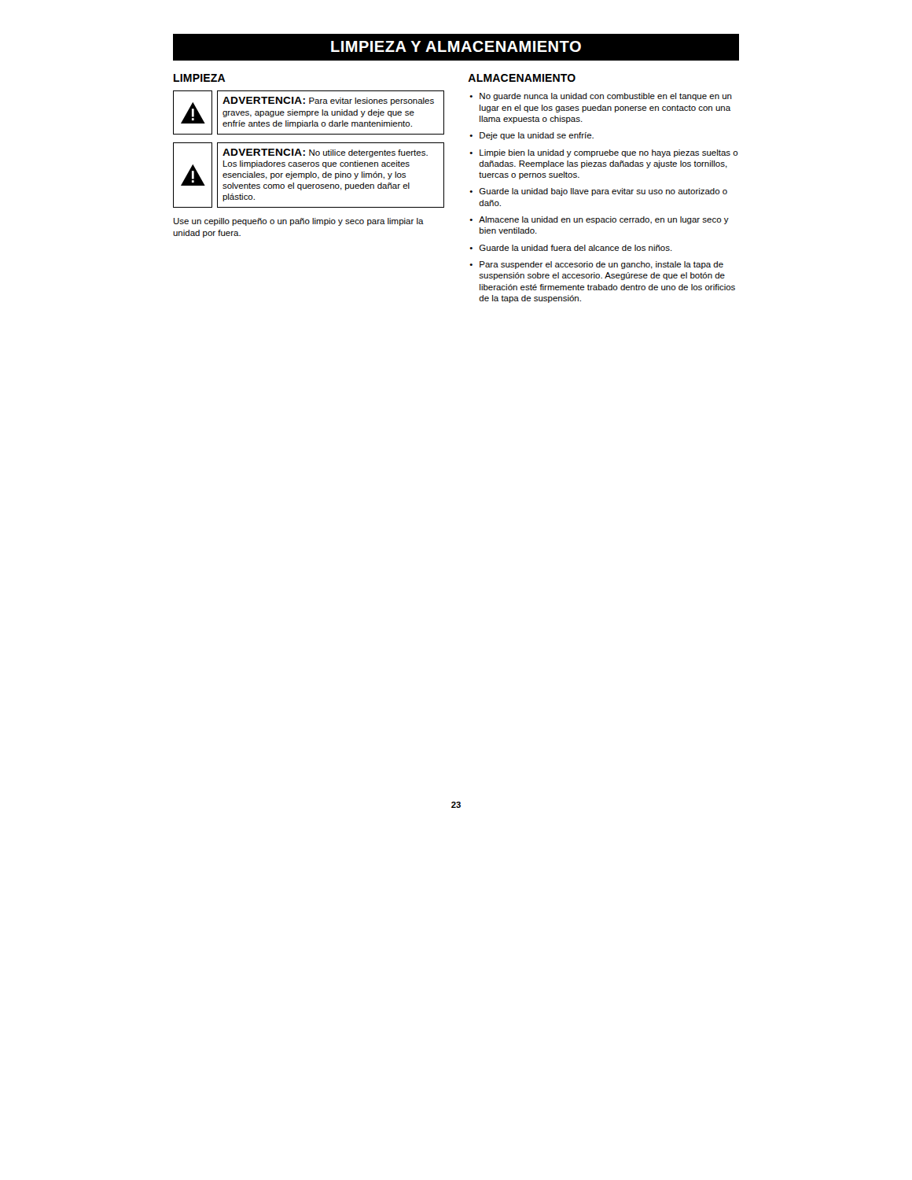LIMPIEZA Y ALMACENAMIENTO
LIMPIEZA
ADVERTENCIA: Para evitar lesiones personales graves, apague siempre la unidad y deje que se enfríe antes de limpiarla o darle mantenimiento.
ADVERTENCIA: No utilice detergentes fuertes. Los limpiadores caseros que contienen aceites esenciales, por ejemplo, de pino y limón, y los solventes como el queroseno, pueden dañar el plástico.
Use un cepillo pequeño o un paño limpio y seco para limpiar la unidad por fuera.
ALMACENAMIENTO
No guarde nunca la unidad con combustible en el tanque en un lugar en el que los gases puedan ponerse en contacto con una llama expuesta o chispas.
Deje que la unidad se enfríe.
Limpie bien la unidad y compruebe que no haya piezas sueltas o dañadas. Reemplace las piezas dañadas y ajuste los tornillos, tuercas o pernos sueltos.
Guarde la unidad bajo llave para evitar su uso no autorizado o daño.
Almacene la unidad en un espacio cerrado, en un lugar seco y bien ventilado.
Guarde la unidad fuera del alcance de los niños.
Para suspender el accesorio de un gancho, instale la tapa de suspensión sobre el accesorio. Asegúrese de que el botón de liberación esté firmemente trabado dentro de uno de los orificios de la tapa de suspensión.
23